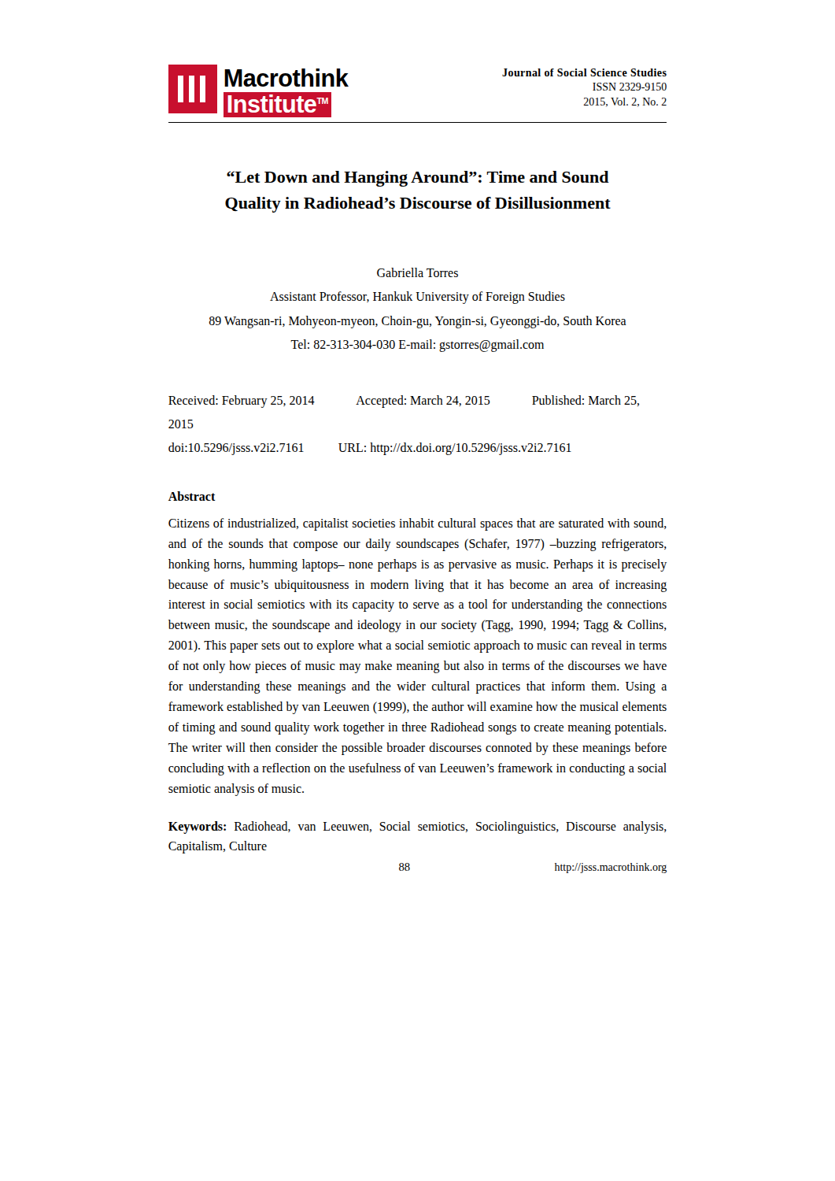Macrothink
InstituteTM
Journal of Social Science Studies
ISSN 2329-9150
2015, Vol. 2, No. 2
“Let Down and Hanging Around”: Time and Sound
Quality in Radiohead’s Discourse of Disillusionment
Gabriella Torres
Assistant Professor, Hankuk University of Foreign Studies
89 Wangsan-ri, Mohyeon-myeon, Choin-gu, Yongin-si, Gyeonggi-do, South Korea
Tel: 82-313-304-030 E-mail: gstorres@gmail.com
Received: February 25, 2014 Accepted: March 24, 2015 Published: March 25, 2015
doi:10.5296/jsss.v2i2.7161 URL: http://dx.doi.org/10.5296/jsss.v2i2.7161
Abstract
Citizens of industrialized, capitalist societies inhabit cultural spaces that are saturated with sound, and of the sounds that compose our daily soundscapes (Schafer, 1977) –buzzing refrigerators, honking horns, humming laptops– none perhaps is as pervasive as music. Perhaps it is precisely because of music’s ubiquitousness in modern living that it has become an area of increasing interest in social semiotics with its capacity to serve as a tool for understanding the connections between music, the soundscape and ideology in our society (Tagg, 1990, 1994; Tagg & Collins, 2001). This paper sets out to explore what a social semiotic approach to music can reveal in terms of not only how pieces of music may make meaning but also in terms of the discourses we have for understanding these meanings and the wider cultural practices that inform them. Using a framework established by van Leeuwen (1999), the author will examine how the musical elements of timing and sound quality work together in three Radiohead songs to create meaning potentials. The writer will then consider the possible broader discourses connoted by these meanings before concluding with a reflection on the usefulness of van Leeuwen’s framework in conducting a social semiotic analysis of music.
Keywords: Radiohead, van Leeuwen, Social semiotics, Sociolinguistics, Discourse analysis, Capitalism, Culture
88 http://jsss.macrothink.org